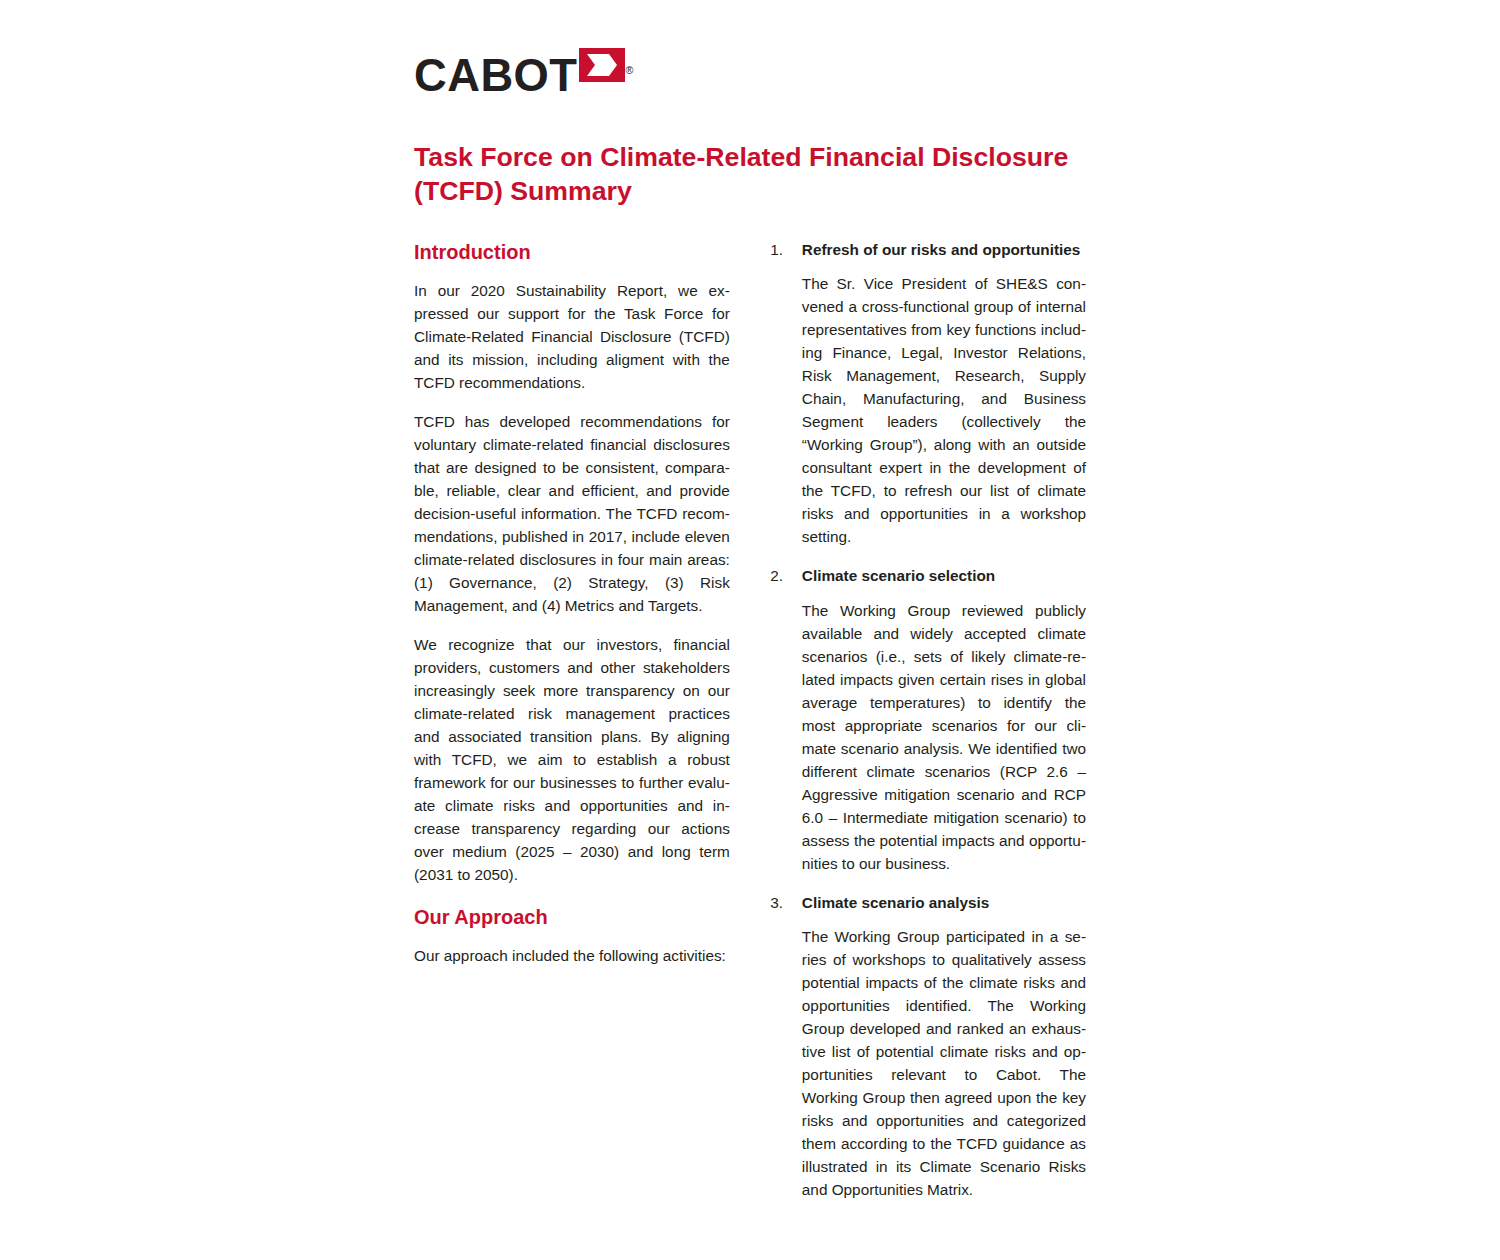CABOT ®
Task Force on Climate-Related Financial Disclosure (TCFD) Summary
Introduction
In our 2020 Sustainability Report, we expressed our support for the Task Force for Climate-Related Financial Disclosure (TCFD) and its mission, including aligment with the TCFD recommendations.
TCFD has developed recommendations for voluntary climate-related financial disclosures that are designed to be consistent, comparable, reliable, clear and efficient, and provide decision-useful information. The TCFD recommendations, published in 2017, include eleven climate-related disclosures in four main areas: (1) Governance, (2) Strategy, (3) Risk Management, and (4) Metrics and Targets.
We recognize that our investors, financial providers, customers and other stakeholders increasingly seek more transparency on our climate-related risk management practices and associated transition plans. By aligning with TCFD, we aim to establish a robust framework for our businesses to further evaluate climate risks and opportunities and increase transparency regarding our actions over medium (2025 – 2030) and long term (2031 to 2050).
Our Approach
Our approach included the following activities:
Refresh of our risks and opportunities
The Sr. Vice President of SHE&S convened a cross-functional group of internal representatives from key functions including Finance, Legal, Investor Relations, Risk Management, Research, Supply Chain, Manufacturing, and Business Segment leaders (collectively the “Working Group”), along with an outside consultant expert in the development of the TCFD, to refresh our list of climate risks and opportunities in a workshop setting.
Climate scenario selection
The Working Group reviewed publicly available and widely accepted climate scenarios (i.e., sets of likely climate-related impacts given certain rises in global average temperatures) to identify the most appropriate scenarios for our climate scenario analysis. We identified two different climate scenarios (RCP 2.6 – Aggressive mitigation scenario and RCP 6.0 – Intermediate mitigation scenario) to assess the potential impacts and opportunities to our business.
Climate scenario analysis
The Working Group participated in a series of workshops to qualitatively assess potential impacts of the climate risks and opportunities identified. The Working Group developed and ranked an exhaustive list of potential climate risks and opportunities relevant to Cabot. The Working Group then agreed upon the key risks and opportunities and categorized them according to the TCFD guidance as illustrated in its Climate Scenario Risks and Opportunities Matrix.